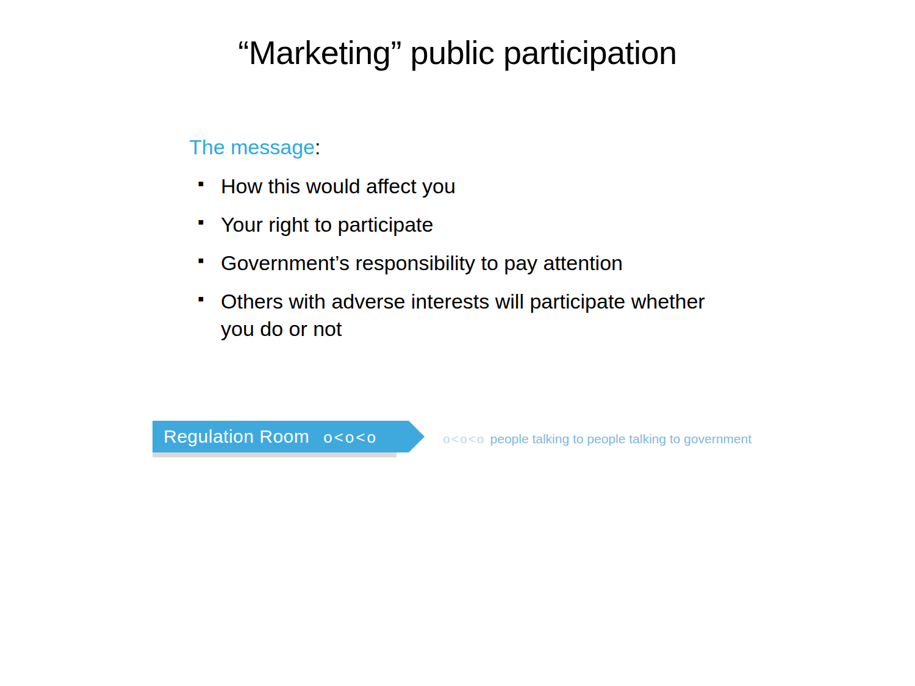“Marketing” public participation
The message:
How this would affect you
Your right to participate
Government’s responsibility to pay attention
Others with adverse interests will participate whether you do or not
Regulation Room o<o<o
o<o<opeople talking to people talking to government